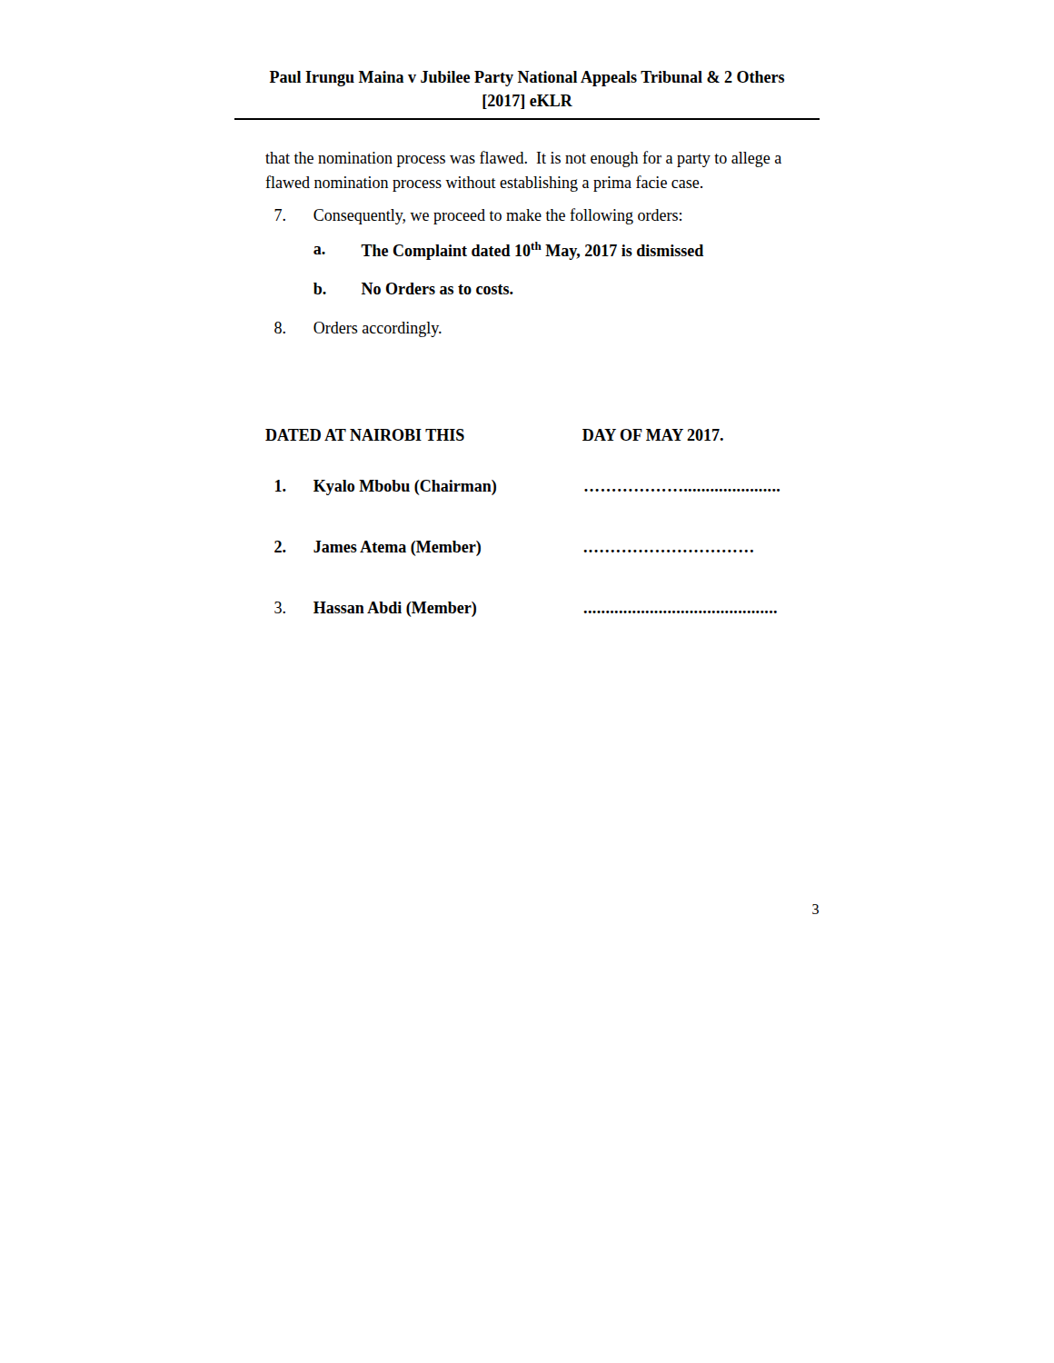Paul Irungu Maina v Jubilee Party National Appeals Tribunal & 2 Others [2017] eKLR
that the nomination process was flawed. It is not enough for a party to allege a flawed nomination process without establishing a prima facie case.
7. Consequently, we proceed to make the following orders:
a. The Complaint dated 10th May, 2017 is dismissed
b. No Orders as to costs.
8. Orders accordingly.
DATED AT NAIROBI THIS DAY OF MAY 2017.
1. Kyalo Mbobu (Chairman) ………………......................
2. James Atema (Member) .…………………………
3. Hassan Abdi (Member) ............................................
3